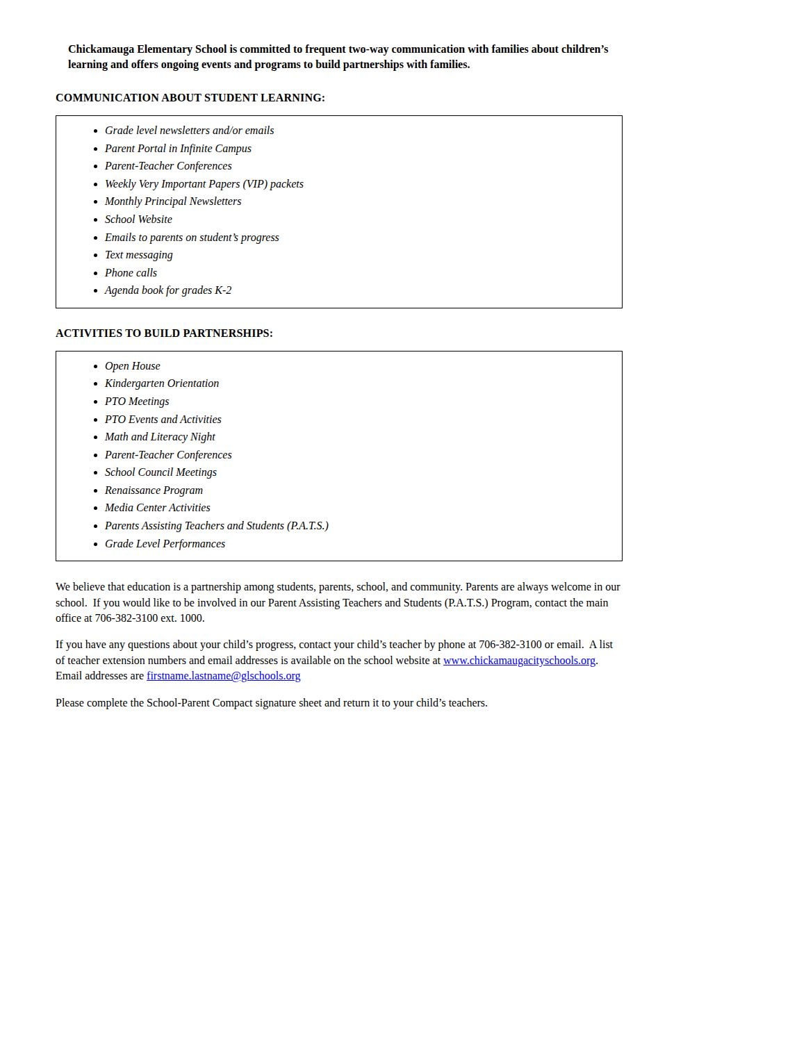Chickamauga Elementary School is committed to frequent two-way communication with families about children’s learning and offers ongoing events and programs to build partnerships with families.
Communication about Student Learning:
Grade level newsletters and/or emails
Parent Portal in Infinite Campus
Parent-Teacher Conferences
Weekly Very Important Papers (VIP) packets
Monthly Principal Newsletters
School Website
Emails to parents on student’s progress
Text messaging
Phone calls
Agenda book for grades K-2
Activities to Build Partnerships:
Open House
Kindergarten Orientation
PTO Meetings
PTO Events and Activities
Math and Literacy Night
Parent-Teacher Conferences
School Council Meetings
Renaissance Program
Media Center Activities
Parents Assisting Teachers and Students (P.A.T.S.)
Grade Level Performances
We believe that education is a partnership among students, parents, school, and community. Parents are always welcome in our school. If you would like to be involved in our Parent Assisting Teachers and Students (P.A.T.S.) Program, contact the main office at 706-382-3100 ext. 1000.
If you have any questions about your child’s progress, contact your child’s teacher by phone at 706-382-3100 or email. A list of teacher extension numbers and email addresses is available on the school website at www.chickamaugacityschools.org. Email addresses are firstname.lastname@glschools.org
Please complete the School-Parent Compact signature sheet and return it to your child’s teachers.